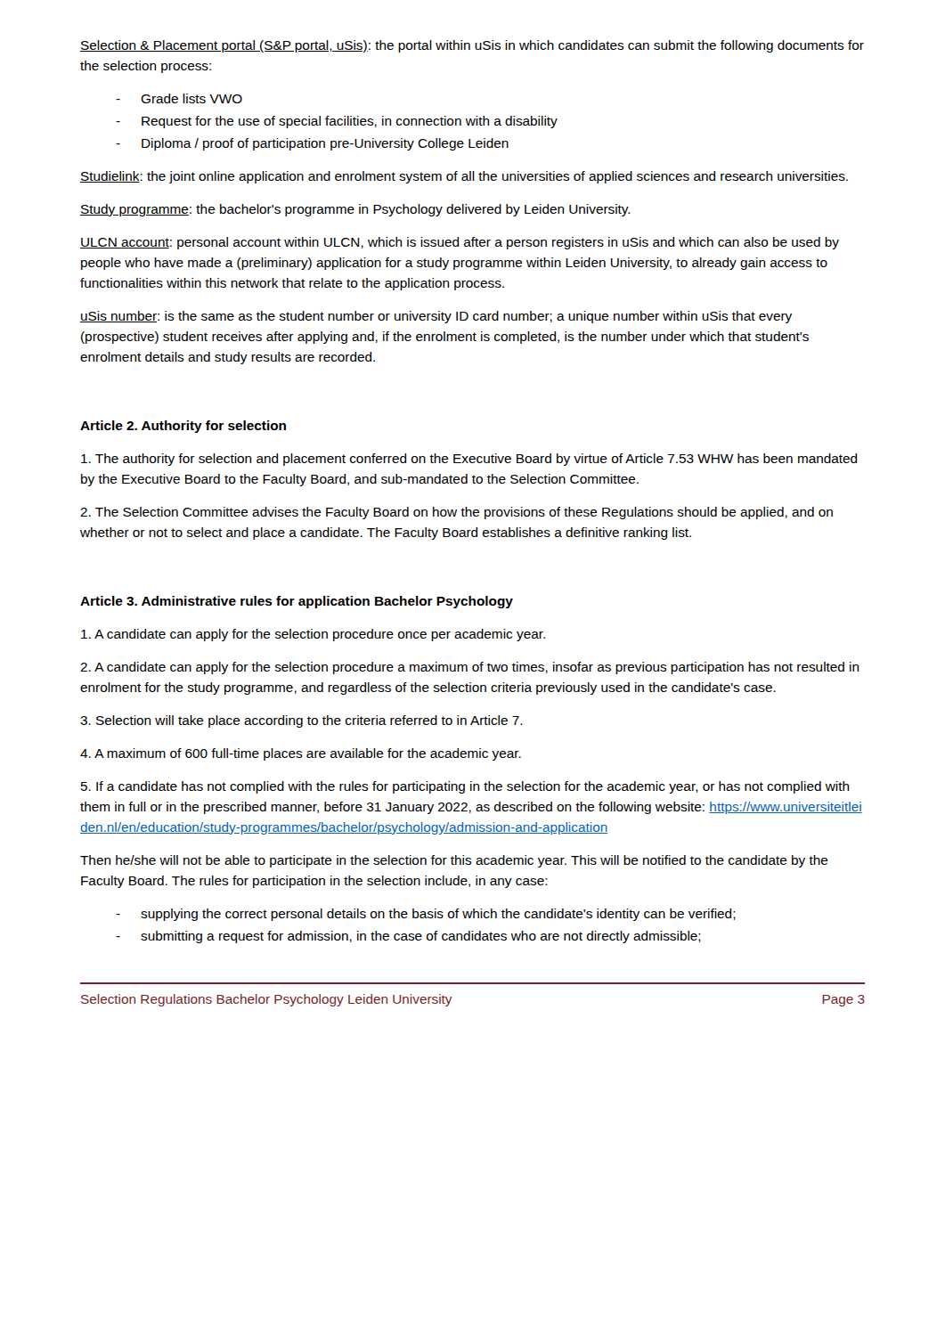Selection & Placement portal (S&P portal, uSis): the portal within uSis in which candidates can submit the following documents for the selection process:
Grade lists VWO
Request for the use of special facilities, in connection with a disability
Diploma / proof of participation pre-University College Leiden
Studielink: the joint online application and enrolment system of all the universities of applied sciences and research universities.
Study programme: the bachelor's programme in Psychology delivered by Leiden University.
ULCN account: personal account within ULCN, which is issued after a person registers in uSis and which can also be used by people who have made a (preliminary) application for a study programme within Leiden University, to already gain access to functionalities within this network that relate to the application process.
uSis number: is the same as the student number or university ID card number; a unique number within uSis that every (prospective) student receives after applying and, if the enrolment is completed, is the number under which that student's enrolment details and study results are recorded.
Article 2. Authority for selection
1. The authority for selection and placement conferred on the Executive Board by virtue of Article 7.53 WHW has been mandated by the Executive Board to the Faculty Board, and sub-mandated to the Selection Committee.
2. The Selection Committee advises the Faculty Board on how the provisions of these Regulations should be applied, and on whether or not to select and place a candidate. The Faculty Board establishes a definitive ranking list.
Article 3. Administrative rules for application Bachelor Psychology
1. A candidate can apply for the selection procedure once per academic year.
2. A candidate can apply for the selection procedure a maximum of two times, insofar as previous participation has not resulted in enrolment for the study programme, and regardless of the selection criteria previously used in the candidate's case.
3. Selection will take place according to the criteria referred to in Article 7.
4. A maximum of 600 full-time places are available for the academic year.
5. If a candidate has not complied with the rules for participating in the selection for the academic year, or has not complied with them in full or in the prescribed manner, before 31 January 2022, as described on the following website: https://www.universiteitleiden.nl/en/education/study-programmes/bachelor/psychology/admission-and-application
Then he/she will not be able to participate in the selection for this academic year. This will be notified to the candidate by the Faculty Board. The rules for participation in the selection include, in any case:
supplying the correct personal details on the basis of which the candidate's identity can be verified;
submitting a request for admission, in the case of candidates who are not directly admissible;
Selection Regulations Bachelor Psychology Leiden University Page 3